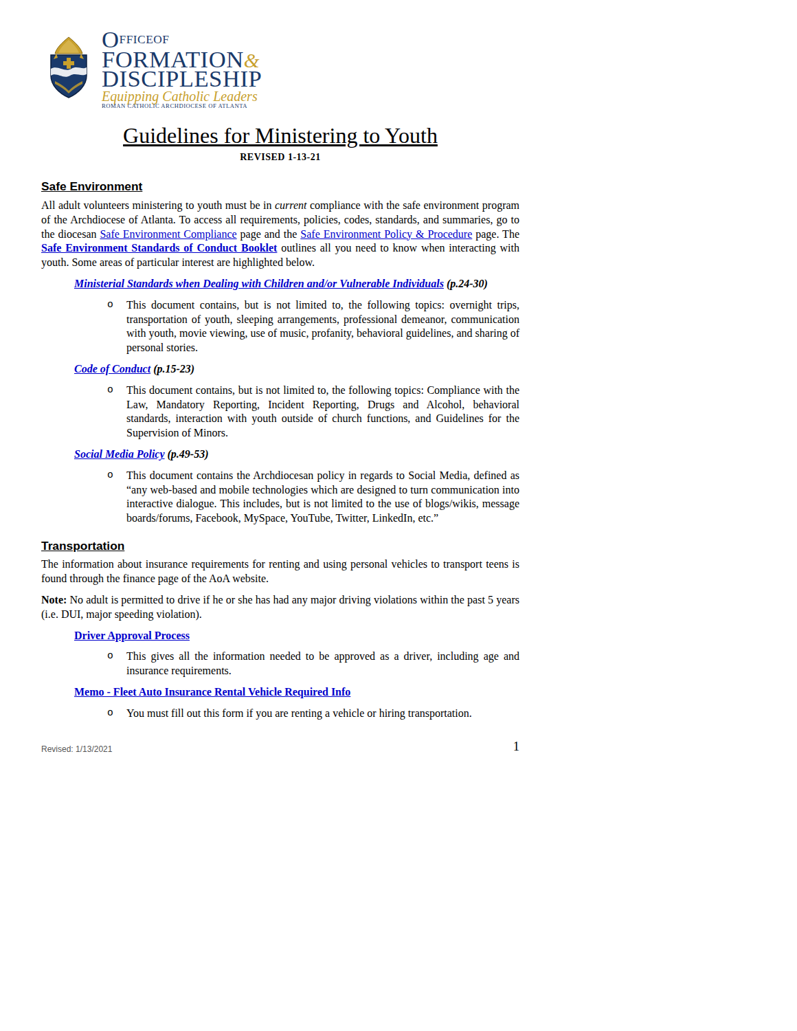OFFICE OF
FORMATION&
DISCIPLESHIP
Equipping Catholic Leaders
ROMAN CATHOLIC ARCHDIOCESE OF ATLANTA
Guidelines for Ministering to Youth
REVISED 1-13-21
Safe Environment
All adult volunteers ministering to youth must be in current compliance with the safe environment program of the Archdiocese of Atlanta. To access all requirements, policies, codes, standards, and summaries, go to the diocesan Safe Environment Compliance page and the Safe Environment Policy & Procedure page. The Safe Environment Standards of Conduct Booklet outlines all you need to know when interacting with youth. Some areas of particular interest are highlighted below.
Ministerial Standards when Dealing with Children and/or Vulnerable Individuals (p.24-30)
This document contains, but is not limited to, the following topics: overnight trips, transportation of youth, sleeping arrangements, professional demeanor, communication with youth, movie viewing, use of music, profanity, behavioral guidelines, and sharing of personal stories.
Code of Conduct (p.15-23)
This document contains, but is not limited to, the following topics: Compliance with the Law, Mandatory Reporting, Incident Reporting, Drugs and Alcohol, behavioral standards, interaction with youth outside of church functions, and Guidelines for the Supervision of Minors.
Social Media Policy (p.49-53)
This document contains the Archdiocesan policy in regards to Social Media, defined as “any web-based and mobile technologies which are designed to turn communication into interactive dialogue. This includes, but is not limited to the use of blogs/wikis, message boards/forums, Facebook, MySpace, YouTube, Twitter, LinkedIn, etc.”
Transportation
The information about insurance requirements for renting and using personal vehicles to transport teens is found through the finance page of the AoA website.
Note: No adult is permitted to drive if he or she has had any major driving violations within the past 5 years (i.e. DUI, major speeding violation).
Driver Approval Process
This gives all the information needed to be approved as a driver, including age and insurance requirements.
Memo - Fleet Auto Insurance Rental Vehicle Required Info
You must fill out this form if you are renting a vehicle or hiring transportation.
Revised: 1/13/2021
1